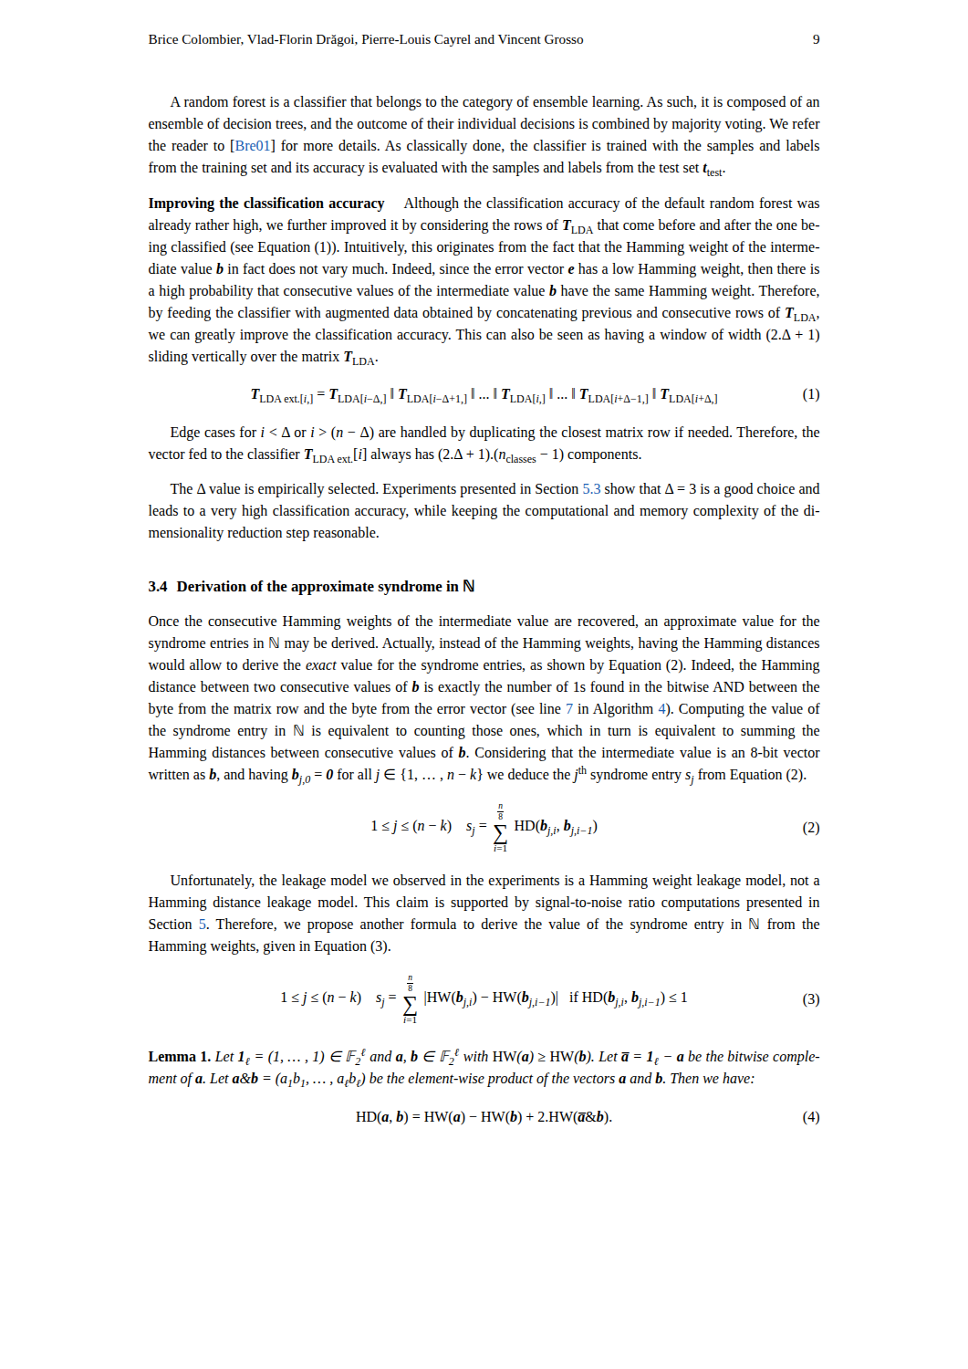Brice Colombier, Vlad-Florin Drăgoi, Pierre-Louis Cayrel and Vincent Grosso 9
A random forest is a classifier that belongs to the category of ensemble learning. As such, it is composed of an ensemble of decision trees, and the outcome of their individual decisions is combined by majority voting. We refer the reader to [Bre01] for more details. As classically done, the classifier is trained with the samples and labels from the training set and its accuracy is evaluated with the samples and labels from the test set ttest.
Improving the classification accuracy Although the classification accuracy of the default random forest was already rather high, we further improved it by considering the rows of TLDA that come before and after the one being classified (see Equation (1)). Intuitively, this originates from the fact that the Hamming weight of the intermediate value b in fact does not vary much. Indeed, since the error vector e has a low Hamming weight, then there is a high probability that consecutive values of the intermediate value b have the same Hamming weight. Therefore, by feeding the classifier with augmented data obtained by concatenating previous and consecutive rows of TLDA, we can greatly improve the classification accuracy. This can also be seen as having a window of width (2.Δ + 1) sliding vertically over the matrix TLDA.
TLDA ext.[i,] = TLDA[i−Δ,] ‖ TLDA[i−Δ+1,] ‖ ... ‖ TLDA[i,] ‖ ... ‖ TLDA[i+Δ−1,] ‖ TLDA[i+Δ,] (1)
Edge cases for i < Δ or i > (n − Δ) are handled by duplicating the closest matrix row if needed. Therefore, the vector fed to the classifier TLDA ext.[i] always has (2.Δ + 1).(nclasses − 1) components.
The Δ value is empirically selected. Experiments presented in Section 5.3 show that Δ = 3 is a good choice and leads to a very high classification accuracy, while keeping the computational and memory complexity of the dimensionality reduction step reasonable.
3.4 Derivation of the approximate syndrome in ℕ
Once the consecutive Hamming weights of the intermediate value are recovered, an approximate value for the syndrome entries in ℕ may be derived. Actually, instead of the Hamming weights, having the Hamming distances would allow to derive the exact value for the syndrome entries, as shown by Equation (2). Indeed, the Hamming distance between two consecutive values of b is exactly the number of 1s found in the bitwise AND between the byte from the matrix row and the byte from the error vector (see line 7 in Algorithm 4). Computing the value of the syndrome entry in ℕ is equivalent to counting those ones, which in turn is equivalent to summing the Hamming distances between consecutive values of b. Considering that the intermediate value is an 8-bit vector written as b, and having bj,0 = 0 for all j ∈ {1, … , n − k} we deduce the jth syndrome entry sj from Equation (2).
1 ≤ j ≤ (n − k) sj = n 8∑i=1 HD(bj,i, bj,i−1) (2)
Unfortunately, the leakage model we observed in the experiments is a Hamming weight leakage model, not a Hamming distance leakage model. This claim is supported by signal-to-noise ratio computations presented in Section 5. Therefore, we propose another formula to derive the value of the syndrome entry in ℕ from the Hamming weights, given in Equation (3).
1 ≤ j ≤ (n − k) sj = n 8∑i=1 |HW(bj,i) − HW(bj,i−1)| if HD(bj,i, bj,i−1) ≤ 1 (3)
Lemma 1. Let 1ℓ = (1, … , 1) ∈ 𝔽2ℓ and a, b ∈ 𝔽2ℓ with HW(a) ≥ HW(b). Let a̅ = 1ℓ − a be the bitwise complement of a. Let a&b = (a1b1, … , aℓbℓ) be the element-wise product of the vectors a and b. Then we have:
HD(a, b) = HW(a) − HW(b) + 2.HW(a̅&b). (4)